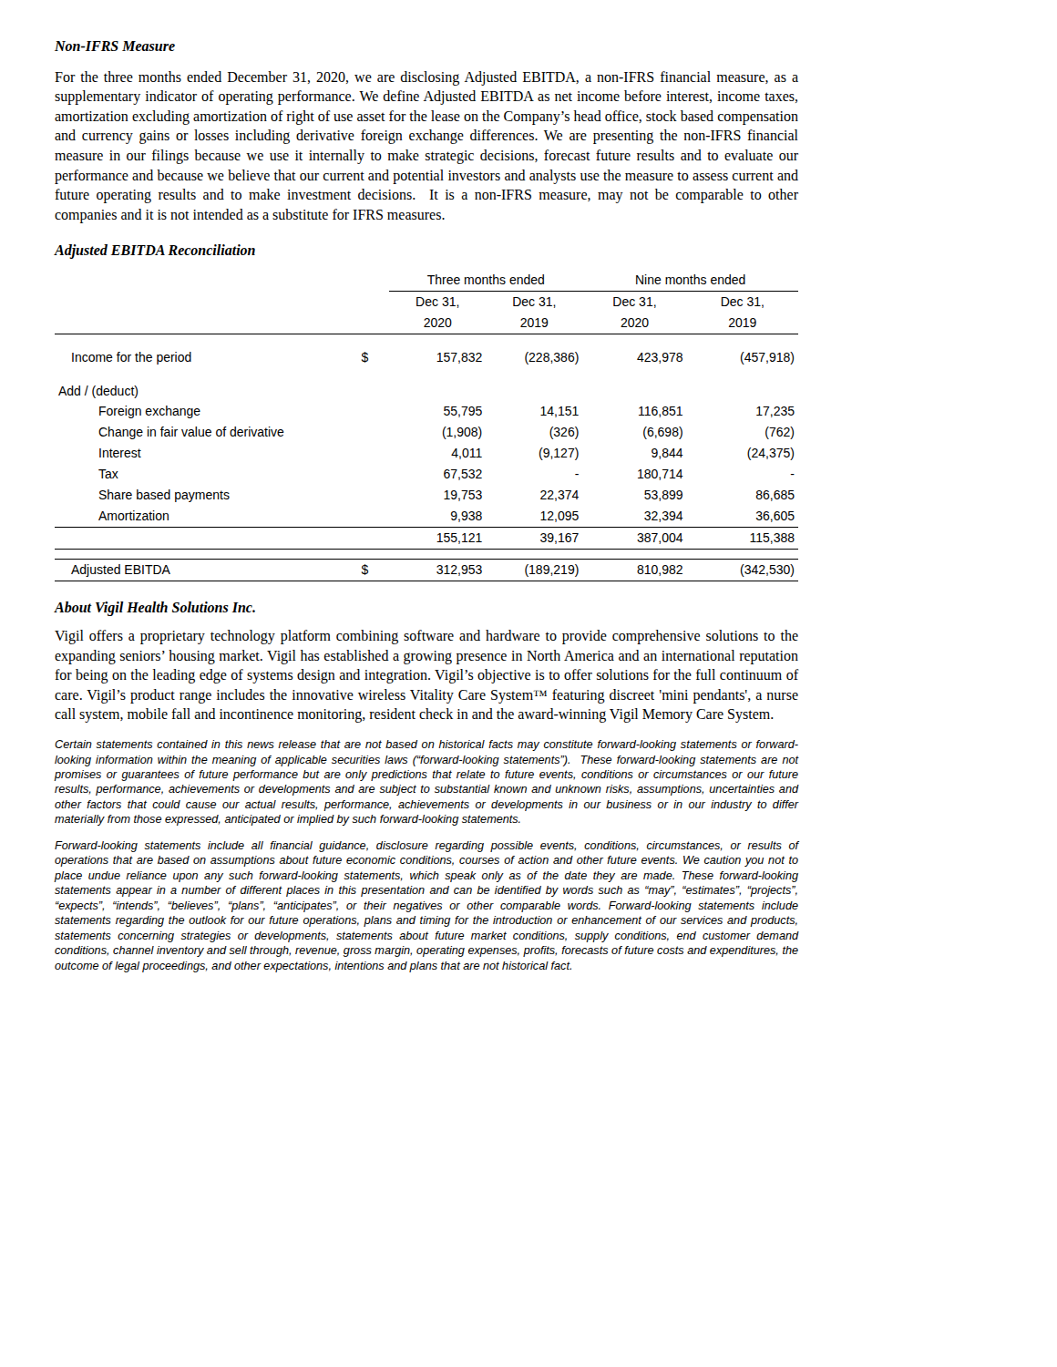Non-IFRS Measure
For the three months ended December 31, 2020, we are disclosing Adjusted EBITDA, a non-IFRS financial measure, as a supplementary indicator of operating performance. We define Adjusted EBITDA as net income before interest, income taxes, amortization excluding amortization of right of use asset for the lease on the Company’s head office, stock based compensation and currency gains or losses including derivative foreign exchange differences. We are presenting the non-IFRS financial measure in our filings because we use it internally to make strategic decisions, forecast future results and to evaluate our performance and because we believe that our current and potential investors and analysts use the measure to assess current and future operating results and to make investment decisions. It is a non-IFRS measure, may not be comparable to other companies and it is not intended as a substitute for IFRS measures.
Adjusted EBITDA Reconciliation
| | | Three months ended | Nine months ended |
| | | Dec 31, | Dec 31, | Dec 31, | Dec 31, |
| | | 2020 | 2019 | 2020 | 2019 |
| Income for the period | $ | 157,832 | (228,386) | 423,978 | (457,918) |
| Add / (deduct) | | | | | |
| Foreign exchange | | 55,795 | 14,151 | 116,851 | 17,235 |
| Change in fair value of derivative | | (1,908) | (326) | (6,698) | (762) |
| Interest | | 4,011 | (9,127) | 9,844 | (24,375) |
| Tax | | 67,532 | - | 180,714 | - |
| Share based payments | | 19,753 | 22,374 | 53,899 | 86,685 |
| Amortization | | 9,938 | 12,095 | 32,394 | 36,605 |
| | | 155,121 | 39,167 | 387,004 | 115,388 |
| Adjusted EBITDA | $ | 312,953 | (189,219) | 810,982 | (342,530) |
About Vigil Health Solutions Inc.
Vigil offers a proprietary technology platform combining software and hardware to provide comprehensive solutions to the expanding seniors’ housing market. Vigil has established a growing presence in North America and an international reputation for being on the leading edge of systems design and integration. Vigil’s objective is to offer solutions for the full continuum of care. Vigil’s product range includes the innovative wireless Vitality Care System™ featuring discreet 'mini pendants', a nurse call system, mobile fall and incontinence monitoring, resident check in and the award-winning Vigil Memory Care System.
Certain statements contained in this news release that are not based on historical facts may constitute forward-looking statements or forward-looking information within the meaning of applicable securities laws (“forward-looking statements”). These forward-looking statements are not promises or guarantees of future performance but are only predictions that relate to future events, conditions or circumstances or our future results, performance, achievements or developments and are subject to substantial known and unknown risks, assumptions, uncertainties and other factors that could cause our actual results, performance, achievements or developments in our business or in our industry to differ materially from those expressed, anticipated or implied by such forward-looking statements.
Forward-looking statements include all financial guidance, disclosure regarding possible events, conditions, circumstances, or results of operations that are based on assumptions about future economic conditions, courses of action and other future events. We caution you not to place undue reliance upon any such forward-looking statements, which speak only as of the date they are made. These forward-looking statements appear in a number of different places in this presentation and can be identified by words such as “may”, “estimates”, “projects”, “expects”, “intends”, “believes”, “plans”, “anticipates”, or their negatives or other comparable words. Forward-looking statements include statements regarding the outlook for our future operations, plans and timing for the introduction or enhancement of our services and products, statements concerning strategies or developments, statements about future market conditions, supply conditions, end customer demand conditions, channel inventory and sell through, revenue, gross margin, operating expenses, profits, forecasts of future costs and expenditures, the outcome of legal proceedings, and other expectations, intentions and plans that are not historical fact.